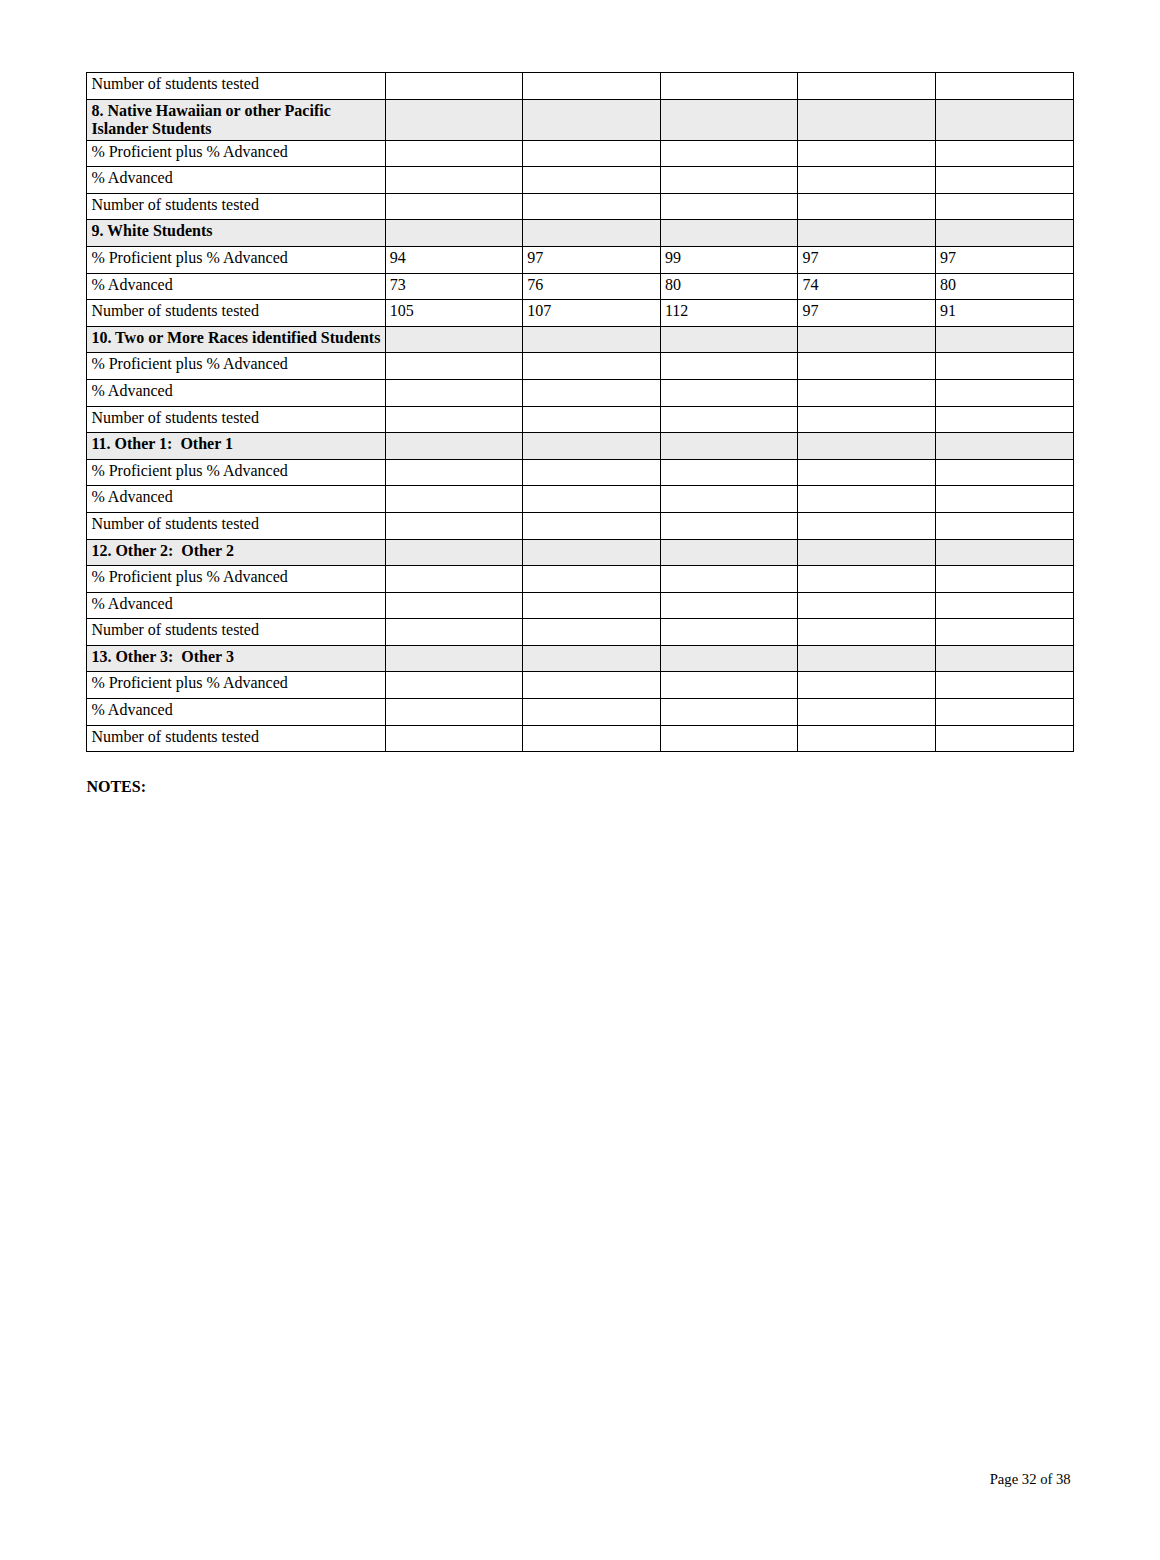| Number of students tested | | | | | |
| 8. Native Hawaiian or other Pacific Islander Students | | | | | |
| % Proficient plus % Advanced | | | | | |
| % Advanced | | | | | |
| Number of students tested | | | | | |
| 9. White Students | | | | | |
| % Proficient plus % Advanced | 94 | 97 | 99 | 97 | 97 |
| % Advanced | 73 | 76 | 80 | 74 | 80 |
| Number of students tested | 105 | 107 | 112 | 97 | 91 |
| 10. Two or More Races identified Students | | | | | |
| % Proficient plus % Advanced | | | | | |
| % Advanced | | | | | |
| Number of students tested | | | | | |
| 11. Other 1: Other 1 | | | | | |
| % Proficient plus % Advanced | | | | | |
| % Advanced | | | | | |
| Number of students tested | | | | | |
| 12. Other 2: Other 2 | | | | | |
| % Proficient plus % Advanced | | | | | |
| % Advanced | | | | | |
| Number of students tested | | | | | |
| 13. Other 3: Other 3 | | | | | |
| % Proficient plus % Advanced | | | | | |
| % Advanced | | | | | |
| Number of students tested | | | | | |
NOTES:
Page 32 of 38